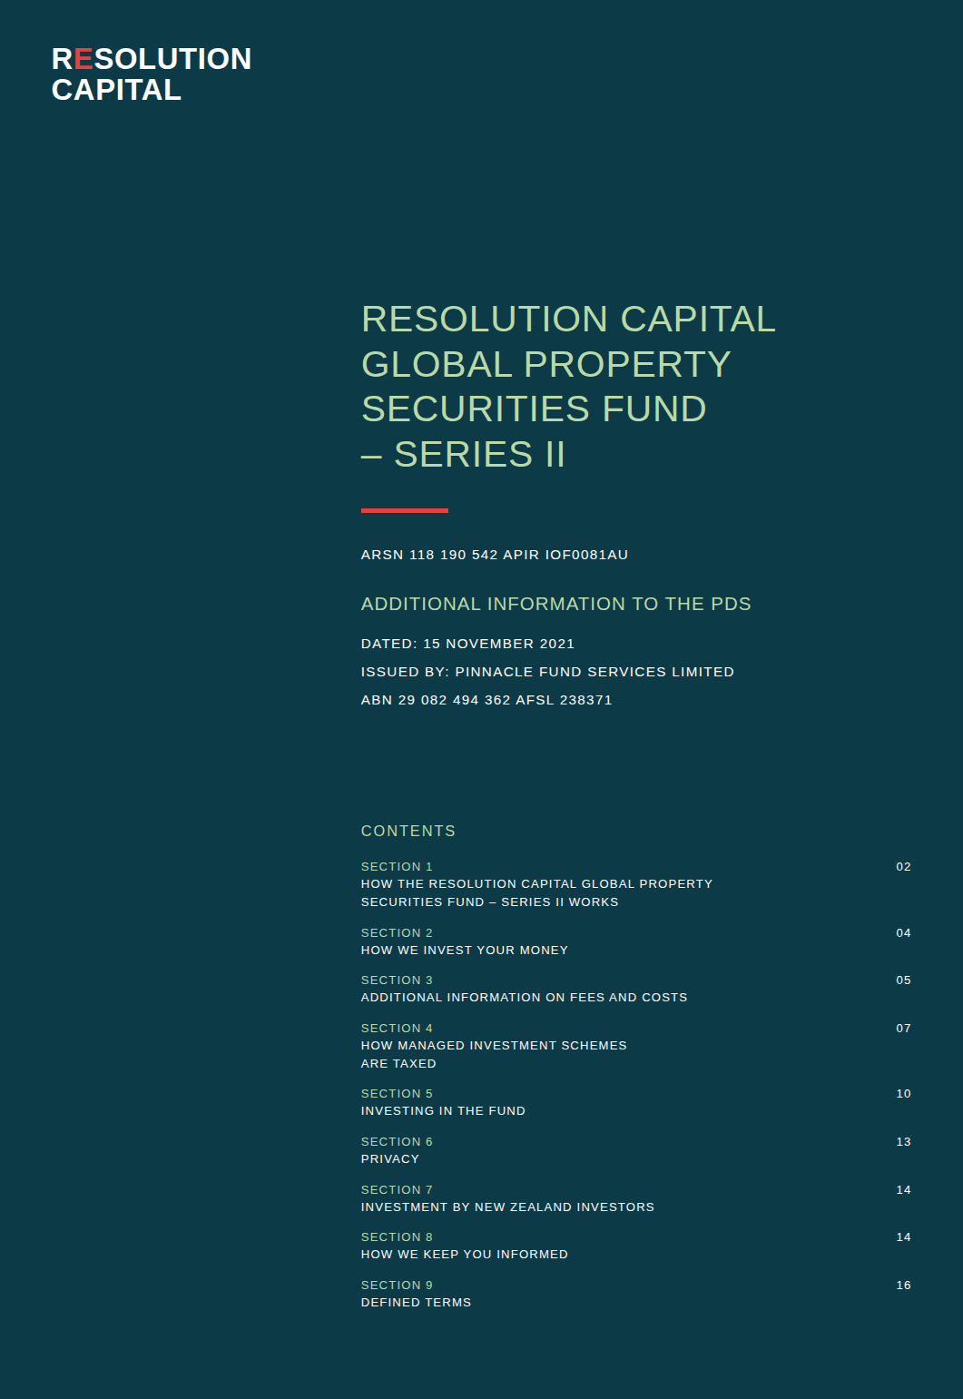RESOLUTION CAPITAL
RESOLUTION CAPITAL
GLOBAL PROPERTY
SECURITIES FUND
– SERIES II
ARSN 118 190 542 APIR IOF0081AU
ADDITIONAL INFORMATION TO THE PDS
DATED: 15 NOVEMBER 2021
ISSUED BY: PINNACLE FUND SERVICES LIMITED
ABN 29 082 494 362 AFSL 238371
CONTENTS
| SECTION 1 HOW THE RESOLUTION CAPITAL GLOBAL PROPERTY SECURITIES FUND – SERIES II WORKS | 02 |
| SECTION 2 HOW WE INVEST YOUR MONEY | 04 |
| SECTION 3 ADDITIONAL INFORMATION ON FEES AND COSTS | 05 |
| SECTION 4 HOW MANAGED INVESTMENT SCHEMES ARE TAXED | 07 |
| SECTION 5 INVESTING IN THE FUND | 10 |
| SECTION 6 PRIVACY | 13 |
| SECTION 7 INVESTMENT BY NEW ZEALAND INVESTORS | 14 |
| SECTION 8 HOW WE KEEP YOU INFORMED | 14 |
| SECTION 9 DEFINED TERMS | 16 |